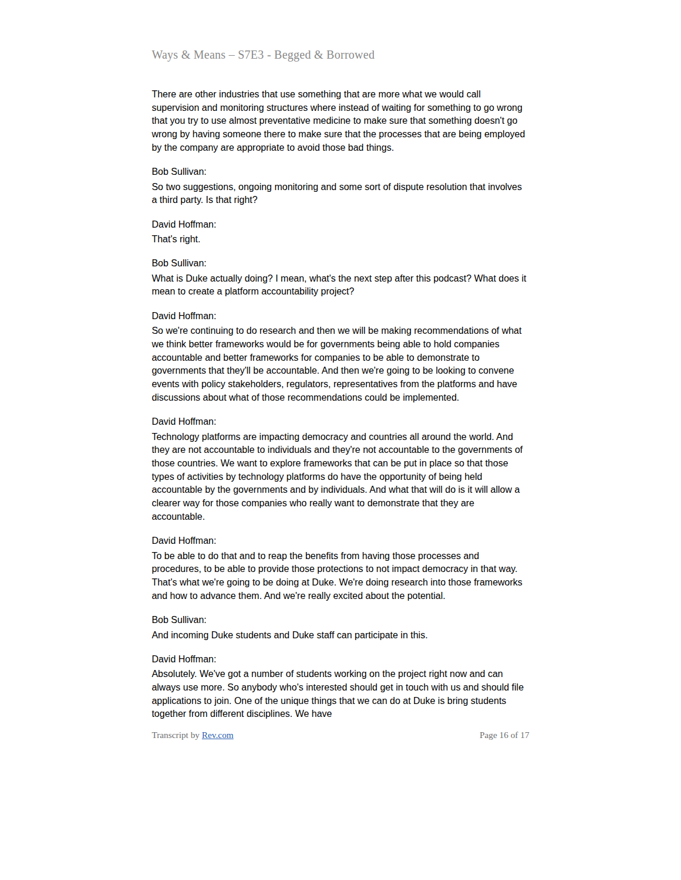Ways & Means – S7E3 - Begged & Borrowed
There are other industries that use something that are more what we would call supervision and monitoring structures where instead of waiting for something to go wrong that you try to use almost preventative medicine to make sure that something doesn't go wrong by having someone there to make sure that the processes that are being employed by the company are appropriate to avoid those bad things.
Bob Sullivan:
So two suggestions, ongoing monitoring and some sort of dispute resolution that involves a third party. Is that right?
David Hoffman:
That's right.
Bob Sullivan:
What is Duke actually doing? I mean, what's the next step after this podcast? What does it mean to create a platform accountability project?
David Hoffman:
So we're continuing to do research and then we will be making recommendations of what we think better frameworks would be for governments being able to hold companies accountable and better frameworks for companies to be able to demonstrate to governments that they'll be accountable. And then we're going to be looking to convene events with policy stakeholders, regulators, representatives from the platforms and have discussions about what of those recommendations could be implemented.
David Hoffman:
Technology platforms are impacting democracy and countries all around the world. And they are not accountable to individuals and they're not accountable to the governments of those countries. We want to explore frameworks that can be put in place so that those types of activities by technology platforms do have the opportunity of being held accountable by the governments and by individuals. And what that will do is it will allow a clearer way for those companies who really want to demonstrate that they are accountable.
David Hoffman:
To be able to do that and to reap the benefits from having those processes and procedures, to be able to provide those protections to not impact democracy in that way. That's what we're going to be doing at Duke. We're doing research into those frameworks and how to advance them. And we're really excited about the potential.
Bob Sullivan:
And incoming Duke students and Duke staff can participate in this.
David Hoffman:
Absolutely. We've got a number of students working on the project right now and can always use more. So anybody who's interested should get in touch with us and should file applications to join. One of the unique things that we can do at Duke is bring students together from different disciplines. We have
Transcript by Rev.com Page 16 of 17